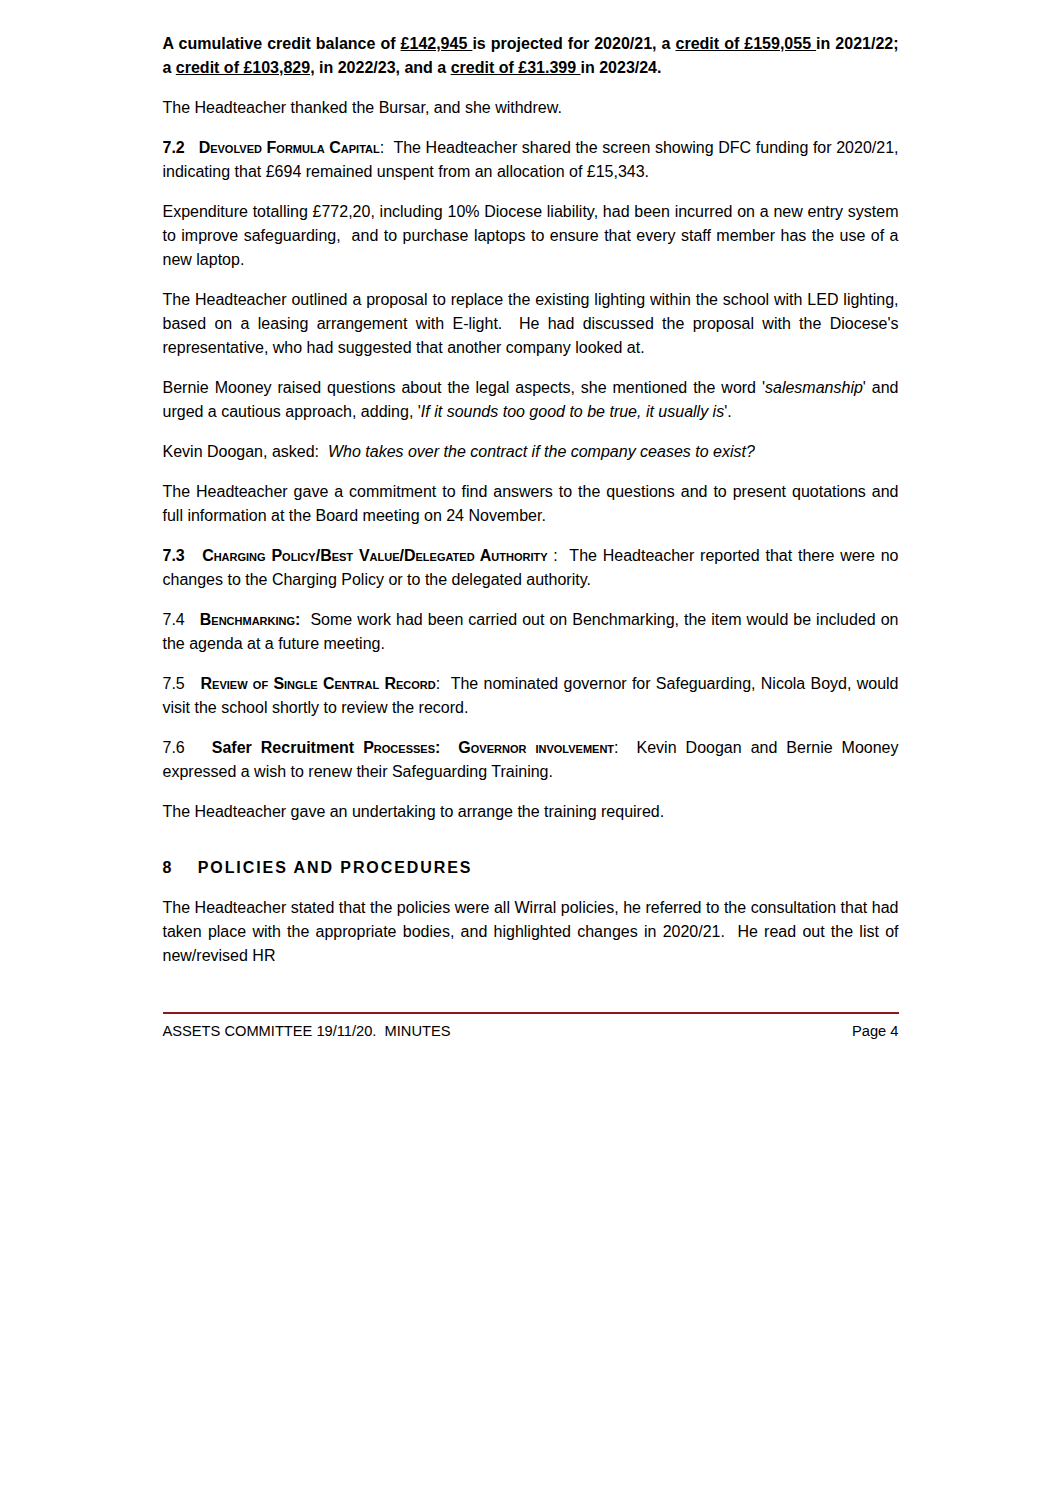A cumulative credit balance of £142,945 is projected for 2020/21, a credit of £159,055 in 2021/22; a credit of £103,829, in 2022/23, and a credit of £31.399 in 2023/24.
The Headteacher thanked the Bursar, and she withdrew.
7.2 Devolved Formula Capital: The Headteacher shared the screen showing DFC funding for 2020/21, indicating that £694 remained unspent from an allocation of £15,343.
Expenditure totalling £772,20, including 10% Diocese liability, had been incurred on a new entry system to improve safeguarding, and to purchase laptops to ensure that every staff member has the use of a new laptop.
The Headteacher outlined a proposal to replace the existing lighting within the school with LED lighting, based on a leasing arrangement with E-light. He had discussed the proposal with the Diocese's representative, who had suggested that another company looked at.
Bernie Mooney raised questions about the legal aspects, she mentioned the word 'salesmanship' and urged a cautious approach, adding, 'If it sounds too good to be true, it usually is'.
Kevin Doogan, asked: Who takes over the contract if the company ceases to exist?
The Headteacher gave a commitment to find answers to the questions and to present quotations and full information at the Board meeting on 24 November.
7.3 Charging Policy/Best Value/Delegated Authority : The Headteacher reported that there were no changes to the Charging Policy or to the delegated authority.
7.4 Benchmarking: Some work had been carried out on Benchmarking, the item would be included on the agenda at a future meeting.
7.5 Review of Single Central Record: The nominated governor for Safeguarding, Nicola Boyd, would visit the school shortly to review the record.
7.6 Safer Recruitment Processes: Governor involvement: Kevin Doogan and Bernie Mooney expressed a wish to renew their Safeguarding Training.
The Headteacher gave an undertaking to arrange the training required.
8 POLICIES AND PROCEDURES
The Headteacher stated that the policies were all Wirral policies, he referred to the consultation that had taken place with the appropriate bodies, and highlighted changes in 2020/21. He read out the list of new/revised HR
ASSETS COMMITTEE 19/11/20. MINUTES Page 4